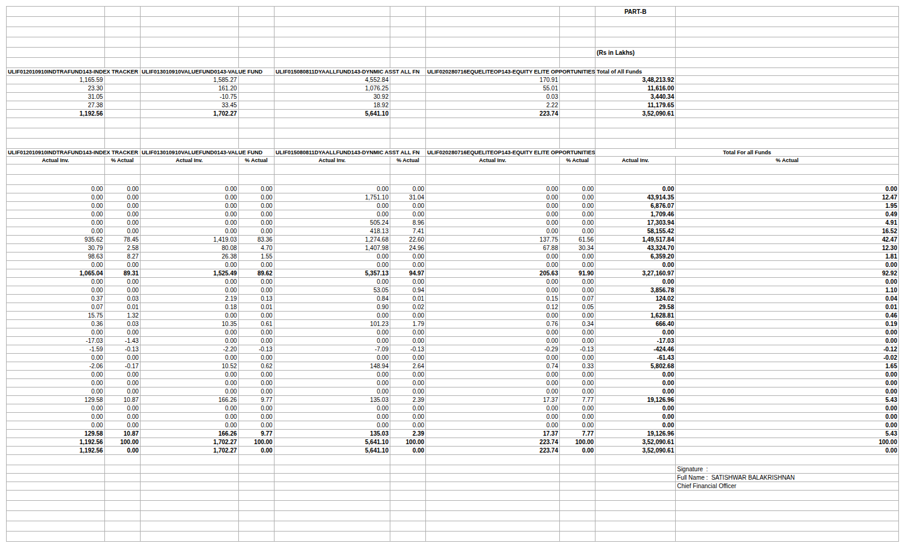| | | | | | | | | PART-B | |
| | | | | | | | | (Rs in Lakhs) | |
| ULIF012010910INDTRAFUND143-INDEX TRACKER FUND | ULIF013010910VALUEFUND0143-VALUE FUND | ULIF015080811DYAALLFUND143-DYNMIC ASST ALL FN | ULIF020280716EQUELITEOP143-EQUITY ELITE OPPORTUNITIES | Total of All Funds | |
| 1,165.59 | | 1,585.27 | | 4,552.84 | | 170.91 | | 3,48,213.92 | |
| 23.30 | | 161.20 | | 1,076.25 | | 55.01 | | 11,616.00 | |
| 31.05 | | -10.75 | | 30.92 | | 0.03 | | 3,440.34 | |
| 27.38 | | 33.45 | | 18.92 | | 2.22 | | 11,179.65 | |
| 1,192.56 | | 1,702.27 | | 5,641.10 | | 223.74 | | 3,52,090.61 | |
| ULIF012010910INDTRAFUND143-INDEX TRACKER FUND | ULIF013010910VALUEFUND0143-VALUE FUND | ULIF015080811DYAALLFUND143-DYNMIC ASST ALL FN | ULIF020280716EQUELITEOP143-EQUITY ELITE OPPORTUNITIES | Total For all Funds |
| Actual Inv. | % Actual | Actual Inv. | % Actual | Actual Inv. | % Actual | Actual Inv. | % Actual | Actual Inv. | % Actual |
| 0.00 | 0.00 | 0.00 | 0.00 | 0.00 | 0.00 | 0.00 | 0.00 | 0.00 | 0.00 |
| 0.00 | 0.00 | 0.00 | 0.00 | 1,751.10 | 31.04 | 0.00 | 0.00 | 43,914.35 | 12.47 |
| 0.00 | 0.00 | 0.00 | 0.00 | 0.00 | 0.00 | 0.00 | 0.00 | 6,876.07 | 1.95 |
| 0.00 | 0.00 | 0.00 | 0.00 | 0.00 | 0.00 | 0.00 | 0.00 | 1,709.46 | 0.49 |
| 0.00 | 0.00 | 0.00 | 0.00 | 505.24 | 8.96 | 0.00 | 0.00 | 17,303.94 | 4.91 |
| 0.00 | 0.00 | 0.00 | 0.00 | 418.13 | 7.41 | 0.00 | 0.00 | 58,155.42 | 16.52 |
| 935.62 | 78.45 | 1,419.03 | 83.36 | 1,274.68 | 22.60 | 137.75 | 61.56 | 1,49,517.84 | 42.47 |
| 30.79 | 2.58 | 80.08 | 4.70 | 1,407.98 | 24.96 | 67.88 | 30.34 | 43,324.70 | 12.30 |
| 98.63 | 8.27 | 26.38 | 1.55 | 0.00 | 0.00 | 0.00 | 0.00 | 6,359.20 | 1.81 |
| 0.00 | 0.00 | 0.00 | 0.00 | 0.00 | 0.00 | 0.00 | 0.00 | 0.00 | 0.00 |
| 1,065.04 | 89.31 | 1,525.49 | 89.62 | 5,357.13 | 94.97 | 205.63 | 91.90 | 3,27,160.97 | 92.92 |
| 0.00 | 0.00 | 0.00 | 0.00 | 0.00 | 0.00 | 0.00 | 0.00 | 0.00 | 0.00 |
| 0.00 | 0.00 | 0.00 | 0.00 | 53.05 | 0.94 | 0.00 | 0.00 | 3,856.78 | 1.10 |
| 0.37 | 0.03 | 2.19 | 0.13 | 0.84 | 0.01 | 0.15 | 0.07 | 124.02 | 0.04 |
| 0.07 | 0.01 | 0.18 | 0.01 | 0.90 | 0.02 | 0.12 | 0.05 | 29.58 | 0.01 |
| 15.75 | 1.32 | 0.00 | 0.00 | 0.00 | 0.00 | 0.00 | 0.00 | 1,628.81 | 0.46 |
| 0.36 | 0.03 | 10.35 | 0.61 | 101.23 | 1.79 | 0.76 | 0.34 | 666.40 | 0.19 |
| 0.00 | 0.00 | 0.00 | 0.00 | 0.00 | 0.00 | 0.00 | 0.00 | 0.00 | 0.00 |
| -17.03 | -1.43 | 0.00 | 0.00 | 0.00 | 0.00 | 0.00 | 0.00 | -17.03 | 0.00 |
| -1.59 | -0.13 | -2.20 | -0.13 | -7.09 | -0.13 | -0.29 | -0.13 | -424.46 | -0.12 |
| 0.00 | 0.00 | 0.00 | 0.00 | 0.00 | 0.00 | 0.00 | 0.00 | -61.43 | -0.02 |
| -2.06 | -0.17 | 10.52 | 0.62 | 148.94 | 2.64 | 0.74 | 0.33 | 5,802.68 | 1.65 |
| 0.00 | 0.00 | 0.00 | 0.00 | 0.00 | 0.00 | 0.00 | 0.00 | 0.00 | 0.00 |
| 0.00 | 0.00 | 0.00 | 0.00 | 0.00 | 0.00 | 0.00 | 0.00 | 0.00 | 0.00 |
| 0.00 | 0.00 | 0.00 | 0.00 | 0.00 | 0.00 | 0.00 | 0.00 | 0.00 | 0.00 |
| 129.58 | 10.87 | 166.26 | 9.77 | 135.03 | 2.39 | 17.37 | 7.77 | 19,126.96 | 5.43 |
| 0.00 | 0.00 | 0.00 | 0.00 | 0.00 | 0.00 | 0.00 | 0.00 | 0.00 | 0.00 |
| 0.00 | 0.00 | 0.00 | 0.00 | 0.00 | 0.00 | 0.00 | 0.00 | 0.00 | 0.00 |
| 0.00 | 0.00 | 0.00 | 0.00 | 0.00 | 0.00 | 0.00 | 0.00 | 0.00 | 0.00 |
| 129.58 | 10.87 | 166.26 | 9.77 | 135.03 | 2.39 | 17.37 | 7.77 | 19,126.96 | 5.43 |
| 1,192.56 | 100.00 | 1,702.27 | 100.00 | 5,641.10 | 100.00 | 223.74 | 100.00 | 3,52,090.61 | 100.00 |
| 1,192.56 | 0.00 | 1,702.27 | 0.00 | 5,641.10 | 0.00 | 223.74 | 0.00 | 3,52,090.61 | 0.00 |
| | | | | | | | | | Signature : |
| | | | | | | | | | Full Name : SATISHWAR BALAKRISHNAN |
| | | | | | | | | | Chief Financial Officer |